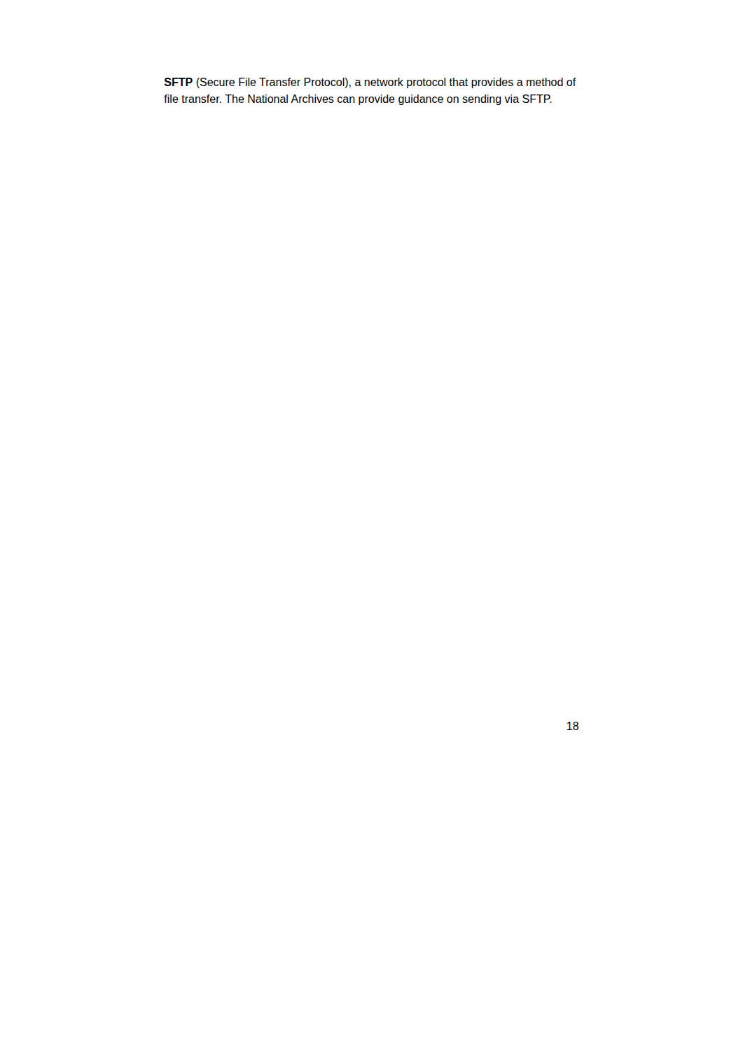SFTP (Secure File Transfer Protocol), a network protocol that provides a method of file transfer. The National Archives can provide guidance on sending via SFTP.
18